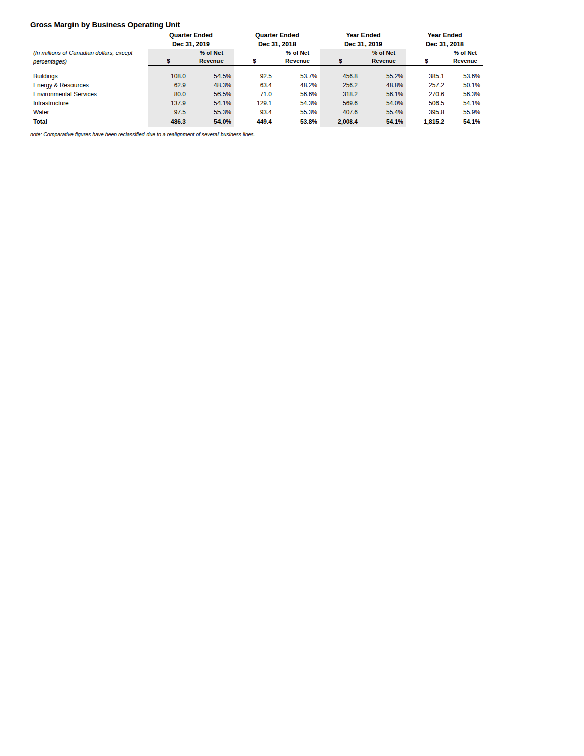Gross Margin by Business Operating Unit
| | Quarter Ended | Quarter Ended | Year Ended | Year Ended |
| | Dec 31, 2019 | Dec 31, 2018 | Dec 31, 2019 | Dec 31, 2018 |
| (In millions of Canadian dollars, except | | % of Net | | % of Net | | % of Net | | % of Net |
| percentages) | $ | Revenue | $ | Revenue | $ | Revenue | $ | Revenue |
| Buildings | 108.0 | 54.5% | 92.5 | 53.7% | 456.8 | 55.2% | 385.1 | 53.6% |
| Energy & Resources | 62.9 | 48.3% | 63.4 | 48.2% | 256.2 | 48.8% | 257.2 | 50.1% |
| Environmental Services | 80.0 | 56.5% | 71.0 | 56.6% | 318.2 | 56.1% | 270.6 | 56.3% |
| Infrastructure | 137.9 | 54.1% | 129.1 | 54.3% | 569.6 | 54.0% | 506.5 | 54.1% |
| Water | 97.5 | 55.3% | 93.4 | 55.3% | 407.6 | 55.4% | 395.8 | 55.9% |
| Total | 486.3 | 54.0% | 449.4 | 53.8% | 2,008.4 | 54.1% | 1,815.2 | 54.1% |
note: Comparative figures have been reclassified due to a realignment of several business lines.